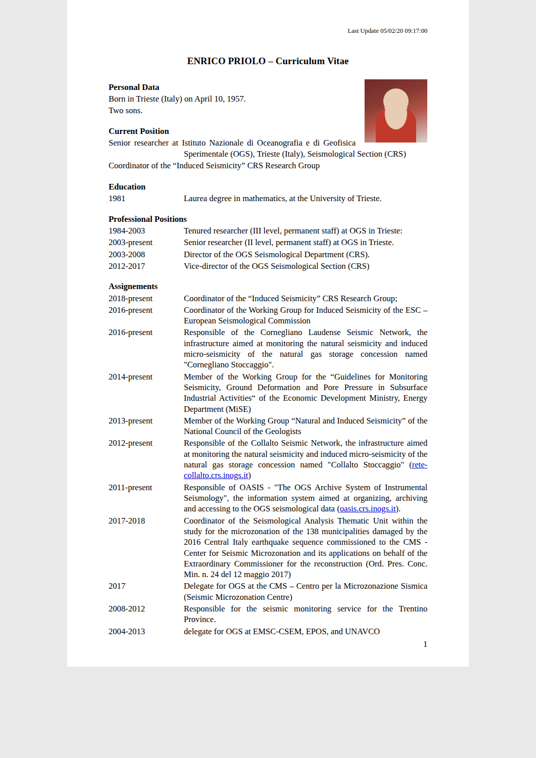Last Update 05/02/20 09:17:00
ENRICO PRIOLO – Curriculum Vitae
Personal Data
Born in Trieste (Italy) on April 10, 1957.
Two sons.
Current Position
Senior researcher at Istituto Nazionale di Oceanografia e di Geofisica Sperimentale (OGS), Trieste (Italy), Seismological Section (CRS)
Coordinator of the “Induced Seismicity” CRS Research Group
Education
1981 Laurea degree in mathematics, at the University of Trieste.
Professional Positions
1984-2003 Tenured researcher (III level, permanent staff) at OGS in Trieste:
2003-present Senior researcher (II level, permanent staff) at OGS in Trieste.
2003-2008 Director of the OGS Seismological Department (CRS).
2012-2017 Vice-director of the OGS Seismological Section (CRS)
Assignements
2018-present Coordinator of the “Induced Seismicity” CRS Research Group;
2016-present Coordinator of the Working Group for Induced Seismicity of the ESC – European Seismological Commission
2016-present Responsible of the Cornegliano Laudense Seismic Network, the infrastructure aimed at monitoring the natural seismicity and induced micro-seismicity of the natural gas storage concession named "Cornegliano Stoccaggio".
2014-present Member of the Working Group for the “Guidelines for Monitoring Seismicity, Ground Deformation and Pore Pressure in Subsurface Industrial Activities“ of the Economic Development Ministry, Energy Department (MiSE)
2013-present Member of the Working Group “Natural and Induced Seismicity” of the National Council of the Geologists
2012-present Responsible of the Collalto Seismic Network, the infrastructure aimed at monitoring the natural seismicity and induced micro-seismicity of the natural gas storage concession named "Collalto Stoccaggio" (rete-collalto.crs.inogs.it)
2011-present Responsible of OASIS - "The OGS Archive System of Instrumental Seismology", the information system aimed at organizing, archiving and accessing to the OGS seismological data (oasis.crs.inogs.it).
2017-2018 Coordinator of the Seismological Analysis Thematic Unit within the study for the microzonation of the 138 municipalities damaged by the 2016 Central Italy earthquake sequence commissioned to the CMS - Center for Seismic Microzonation and its applications on behalf of the Extraordinary Commissioner for the reconstruction (Ord. Pres. Conc. Min. n. 24 del 12 maggio 2017)
2017 Delegate for OGS at the CMS – Centro per la Microzonazione Sismica (Seismic Microzonation Centre)
2008-2012 Responsible for the seismic monitoring service for the Trentino Province.
2004-2013 delegate for OGS at EMSC-CSEM, EPOS, and UNAVCO
1